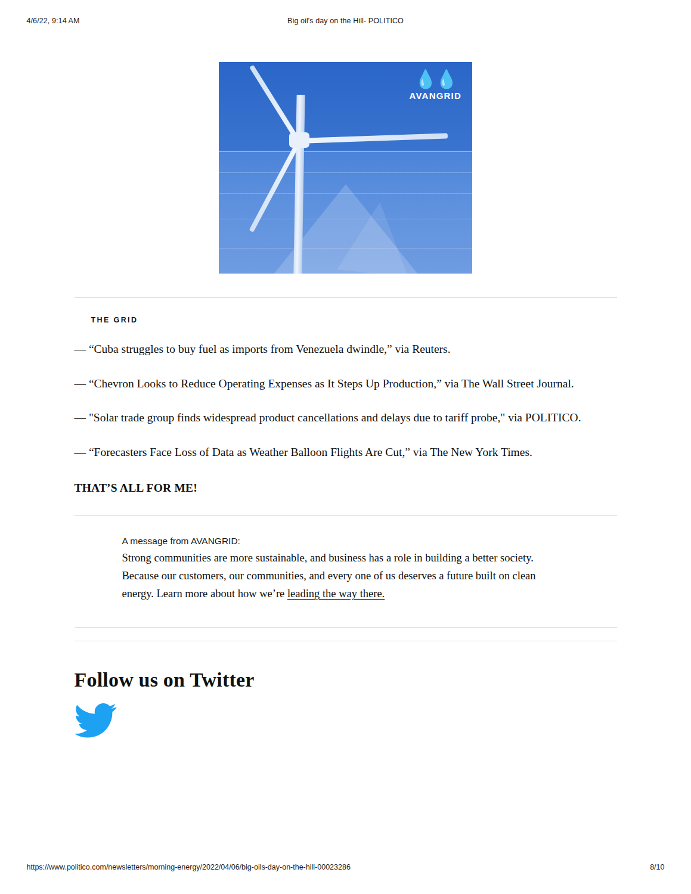4/6/22, 9:14 AM
Big oil's day on the Hill- POLITICO
8/10
💧💧
AVANGRID
The Grid
— “Cuba struggles to buy fuel as imports from Venezuela dwindle,” via Reuters.
— “Chevron Looks to Reduce Operating Expenses as It Steps Up Production,” via The Wall Street Journal.
— "Solar trade group finds widespread product cancellations and delays due to tariff probe," via POLITICO.
— “Forecasters Face Loss of Data as Weather Balloon Flights Are Cut,” via The New York Times.
THAT’S ALL FOR ME!
A message from AVANGRID:
Strong communities are more sustainable, and business has a role in building a better society. Because our customers, our communities, and every one of us deserves a future built on clean energy. Learn more about how we’re leading the way there.
Follow us on Twitter
https://www.politico.com/newsletters/morning-energy/2022/04/06/big-oils-day-on-the-hill-00023286 8/10